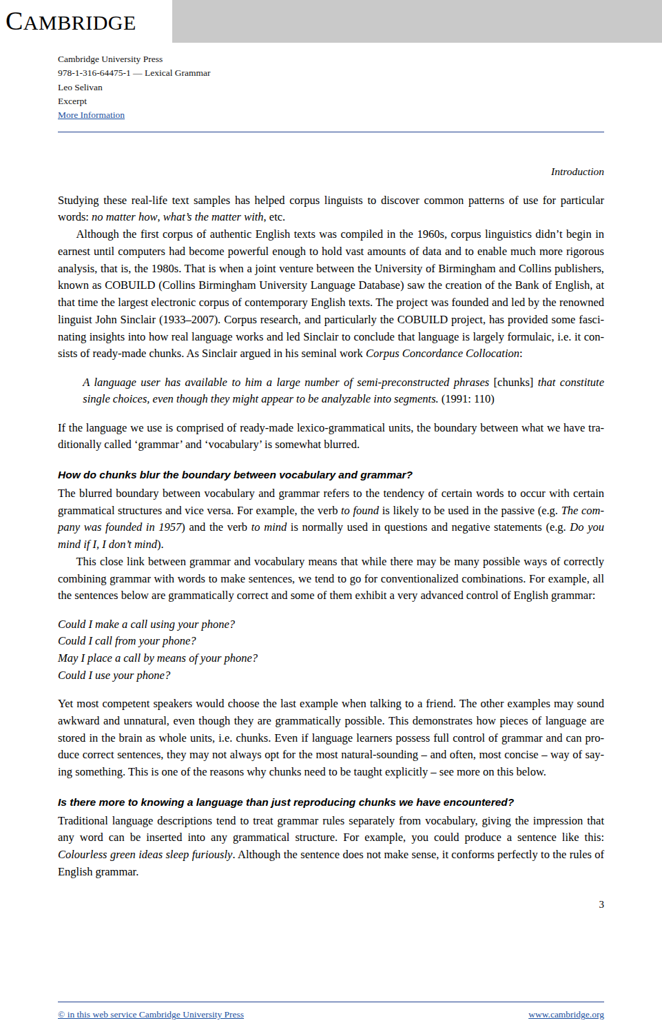CAMBRIDGE
Cambridge University Press
978-1-316-64475-1 — Lexical Grammar
Leo Selivan
Excerpt
More Information
Introduction
Studying these real-life text samples has helped corpus linguists to discover common patterns of use for particular words: no matter how, what’s the matter with, etc.
Although the first corpus of authentic English texts was compiled in the 1960s, corpus linguistics didn’t begin in earnest until computers had become powerful enough to hold vast amounts of data and to enable much more rigorous analysis, that is, the 1980s. That is when a joint venture between the University of Birmingham and Collins publishers, known as COBUILD (Collins Birmingham University Language Database) saw the creation of the Bank of English, at that time the largest electronic corpus of contemporary English texts. The project was founded and led by the renowned linguist John Sinclair (1933–2007). Corpus research, and particularly the COBUILD project, has provided some fascinating insights into how real language works and led Sinclair to conclude that language is largely formulaic, i.e. it consists of ready-made chunks. As Sinclair argued in his seminal work Corpus Concordance Collocation:
A language user has available to him a large number of semi-preconstructed phrases [chunks] that constitute single choices, even though they might appear to be analyzable into segments. (1991: 110)
If the language we use is comprised of ready-made lexico-grammatical units, the boundary between what we have traditionally called ‘grammar’ and ‘vocabulary’ is somewhat blurred.
How do chunks blur the boundary between vocabulary and grammar?
The blurred boundary between vocabulary and grammar refers to the tendency of certain words to occur with certain grammatical structures and vice versa. For example, the verb to found is likely to be used in the passive (e.g. The company was founded in 1957) and the verb to mind is normally used in questions and negative statements (e.g. Do you mind if I, I don’t mind).
This close link between grammar and vocabulary means that while there may be many possible ways of correctly combining grammar with words to make sentences, we tend to go for conventionalized combinations. For example, all the sentences below are grammatically correct and some of them exhibit a very advanced control of English grammar:
Could I make a call using your phone?
Could I call from your phone?
May I place a call by means of your phone?
Could I use your phone?
Yet most competent speakers would choose the last example when talking to a friend. The other examples may sound awkward and unnatural, even though they are grammatically possible. This demonstrates how pieces of language are stored in the brain as whole units, i.e. chunks. Even if language learners possess full control of grammar and can produce correct sentences, they may not always opt for the most natural-sounding – and often, most concise – way of saying something. This is one of the reasons why chunks need to be taught explicitly – see more on this below.
Is there more to knowing a language than just reproducing chunks we have encountered?
Traditional language descriptions tend to treat grammar rules separately from vocabulary, giving the impression that any word can be inserted into any grammatical structure. For example, you could produce a sentence like this: Colourless green ideas sleep furiously. Although the sentence does not make sense, it conforms perfectly to the rules of English grammar.
3
© in this web service Cambridge University Press
www.cambridge.org